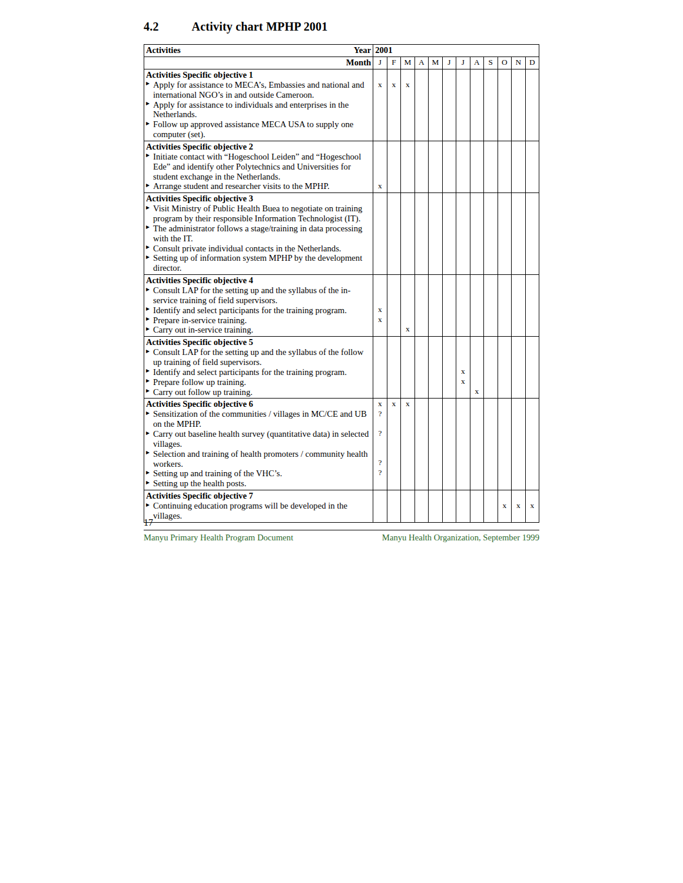4.2 Activity chart MPHP 2001
| / Activities / Year / | 2001 |
| Month | J | F | M | A | M | J | J | A | S | O | N | D |
| Activities Specific objective 1 Apply for assistance to MECA’s, Embassies and national and international NGO’s in and outside Cameroon. Apply for assistance to individuals and enterprises in the Netherlands. Follow up approved assistance MECA USA to supply one computer (set). | x | x | x | | | | | | | | | |
| Activities Specific objective 2 Initiate contact with “Hogeschool Leiden” and “Hogeschool Ede” and identify other Polytechnics and Universities for student exchange in the Netherlands. Arrange student and researcher visits to the MPHP. | x | | | | | | | | | | | |
| Activities Specific objective 3 Visit Ministry of Public Health Buea to negotiate on training program by their responsible Information Technologist (IT). The administrator follows a stage/training in data processing with the IT. Consult private individual contacts in the Netherlands. Setting up of information system MPHP by the development director. | | | | | | | | | | | | |
| Activities Specific objective 4 Consult LAP for the setting up and the syllabus of the in-service training of field supervisors. Identify and select participants for the training program. Prepare in-service training. Carry out in-service training. | x x | | x | | | | | | | | | |
| Activities Specific objective 5 Consult LAP for the setting up and the syllabus of the follow up training of field supervisors. Identify and select participants for the training program. Prepare follow up training. Carry out follow up training. | | | | | | | x x | x | | | | |
| Activities Specific objective 6 Sensitization of the communities / villages in MC/CE and UB on the MPHP. Carry out baseline health survey (quantitative data) in selected villages. Selection and training of health promoters / community health workers. Setting up and training of the VHC’s. Setting up the health posts. | x ? ? ? ? | x | x | | | | | | | | | |
| Activities Specific objective 7 Continuing education programs will be developed in the villages. | | | | | | | | | | x | x | x |
17
Manyu Primary Health Program Document
Manyu Health Organization, September 1999